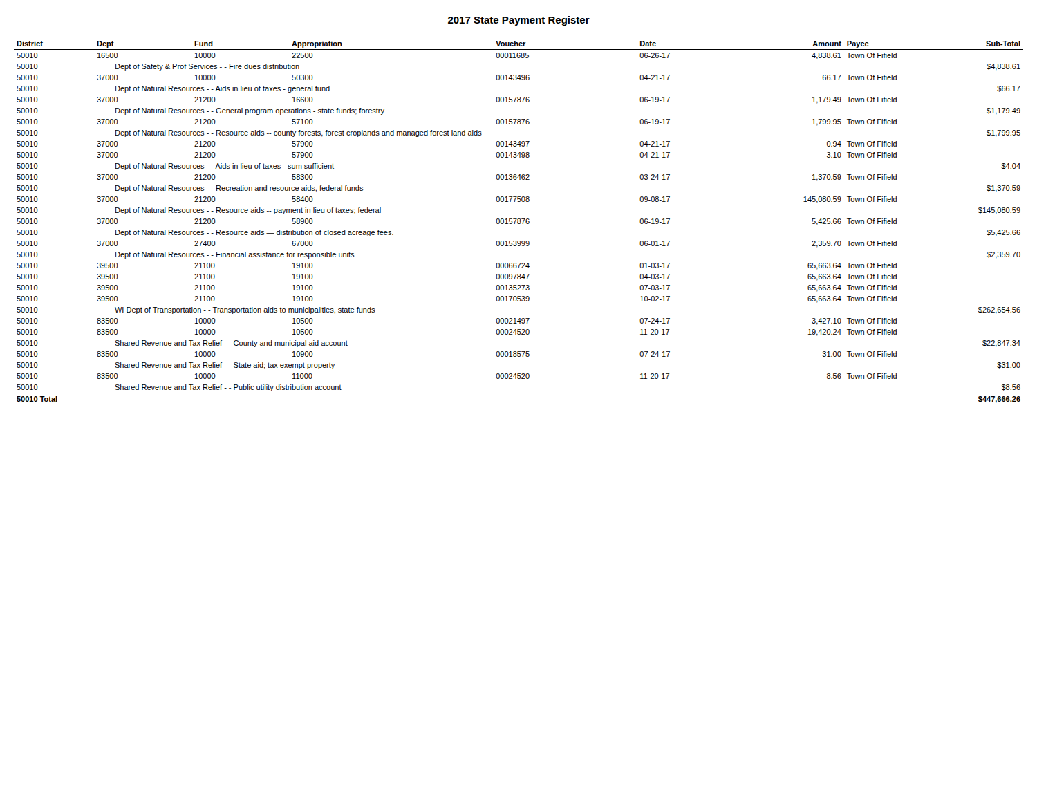2017 State Payment Register
| District | Dept | Fund | Appropriation | Voucher | Date | Amount | Payee | Sub-Total |
| --- | --- | --- | --- | --- | --- | --- | --- | --- |
| 50010 | 16500 | 10000 | 22500 | 00011685 | 06-26-17 | 4,838.61 | Town Of Fifield | |
| 50010 | Dept of Safety & Prof Services - - Fire dues distribution | | | $4,838.61 |
| 50010 | 37000 | 10000 | 50300 | 00143496 | 04-21-17 | 66.17 | Town Of Fifield | |
| 50010 | Dept of Natural Resources - - Aids in lieu of taxes - general fund | | | $66.17 |
| 50010 | 37000 | 21200 | 16600 | 00157876 | 06-19-17 | 1,179.49 | Town Of Fifield | |
| 50010 | Dept of Natural Resources - - General program operations - state funds; forestry | | | $1,179.49 |
| 50010 | 37000 | 21200 | 57100 | 00157876 | 06-19-17 | 1,799.95 | Town Of Fifield | |
| 50010 | Dept of Natural Resources - - Resource aids -- county forests, forest croplands and managed forest land aids | | | $1,799.95 |
| 50010 | 37000 | 21200 | 57900 | 00143497 | 04-21-17 | 0.94 | Town Of Fifield | |
| 50010 | 37000 | 21200 | 57900 | 00143498 | 04-21-17 | 3.10 | Town Of Fifield | |
| 50010 | Dept of Natural Resources - - Aids in lieu of taxes - sum sufficient | | | $4.04 |
| 50010 | 37000 | 21200 | 58300 | 00136462 | 03-24-17 | 1,370.59 | Town Of Fifield | |
| 50010 | Dept of Natural Resources - - Recreation and resource aids, federal funds | | | $1,370.59 |
| 50010 | 37000 | 21200 | 58400 | 00177508 | 09-08-17 | 145,080.59 | Town Of Fifield | |
| 50010 | Dept of Natural Resources - - Resource aids -- payment in lieu of taxes; federal | | | $145,080.59 |
| 50010 | 37000 | 21200 | 58900 | 00157876 | 06-19-17 | 5,425.66 | Town Of Fifield | |
| 50010 | Dept of Natural Resources - - Resource aids — distribution of closed acreage fees. | | | $5,425.66 |
| 50010 | 37000 | 27400 | 67000 | 00153999 | 06-01-17 | 2,359.70 | Town Of Fifield | |
| 50010 | Dept of Natural Resources - - Financial assistance for responsible units | | | $2,359.70 |
| 50010 | 39500 | 21100 | 19100 | 00066724 | 01-03-17 | 65,663.64 | Town Of Fifield | |
| 50010 | 39500 | 21100 | 19100 | 00097847 | 04-03-17 | 65,663.64 | Town Of Fifield | |
| 50010 | 39500 | 21100 | 19100 | 00135273 | 07-03-17 | 65,663.64 | Town Of Fifield | |
| 50010 | 39500 | 21100 | 19100 | 00170539 | 10-02-17 | 65,663.64 | Town Of Fifield | |
| 50010 | WI Dept of Transportation - - Transportation aids to municipalities, state funds | | | $262,654.56 |
| 50010 | 83500 | 10000 | 10500 | 00021497 | 07-24-17 | 3,427.10 | Town Of Fifield | |
| 50010 | 83500 | 10000 | 10500 | 00024520 | 11-20-17 | 19,420.24 | Town Of Fifield | |
| 50010 | Shared Revenue and Tax Relief - - County and municipal aid account | | | $22,847.34 |
| 50010 | 83500 | 10000 | 10900 | 00018575 | 07-24-17 | 31.00 | Town Of Fifield | |
| 50010 | Shared Revenue and Tax Relief - - State aid; tax exempt property | | | $31.00 |
| 50010 | 83500 | 10000 | 11000 | 00024520 | 11-20-17 | 8.56 | Town Of Fifield | |
| 50010 | Shared Revenue and Tax Relief - - Public utility distribution account | | | $8.56 |
| 50010 Total | | | | | | | | $447,666.26 |